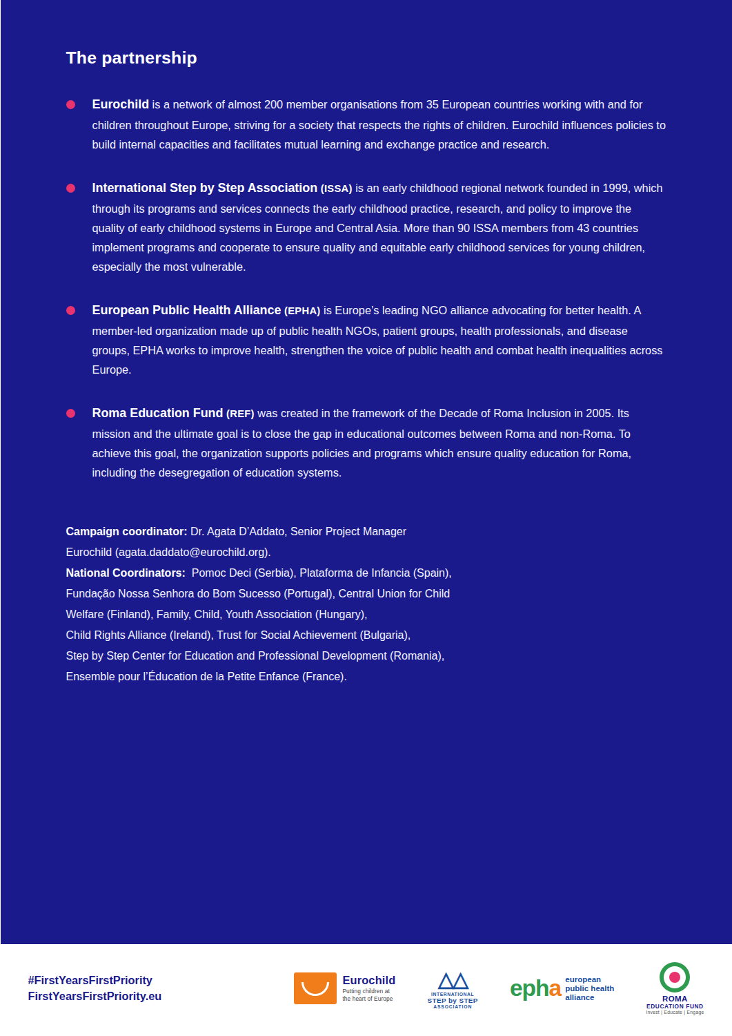The partnership
Eurochild is a network of almost 200 member organisations from 35 European countries working with and for children throughout Europe, striving for a society that respects the rights of children. Eurochild influences policies to build internal capacities and facilitates mutual learning and exchange practice and research.
International Step by Step Association (ISSA) is an early childhood regional network founded in 1999, which through its programs and services connects the early childhood practice, research, and policy to improve the quality of early childhood systems in Europe and Central Asia. More than 90 ISSA members from 43 countries implement programs and cooperate to ensure quality and equitable early childhood services for young children, especially the most vulnerable.
European Public Health Alliance (EPHA) is Europe’s leading NGO alliance advocating for better health. A member-led organization made up of public health NGOs, patient groups, health professionals, and disease groups, EPHA works to improve health, strengthen the voice of public health and combat health inequalities across Europe.
Roma Education Fund (REF) was created in the framework of the Decade of Roma Inclusion in 2005. Its mission and the ultimate goal is to close the gap in educational outcomes between Roma and non-Roma. To achieve this goal, the organization supports policies and programs which ensure quality education for Roma, including the desegregation of education systems.
Campaign coordinator: Dr. Agata D’Addato, Senior Project Manager
Eurochild (agata.daddato@eurochild.org).
National Coordinators: Pomoc Deci (Serbia), Plataforma de Infancia (Spain),
Fundação Nossa Senhora do Bom Sucesso (Portugal), Central Union for Child
Welfare (Finland), Family, Child, Youth Association (Hungary),
Child Rights Alliance (Ireland), Trust for Social Achievement (Bulgaria),
Step by Step Center for Education and Professional Development (Romania),
Ensemble pour l’Éducation de la Petite Enfance (France).
#FirstYearsFirstPriority
FirstYearsFirstPriority.eu
Eurochild
Putting children at
the heart of Europe
△△
INTERNATIONAL
STEP by STEP
ASSOCIATION
epha
european public health alliance
ROMA
EDUCATION FUND
Invest | Educate | Engage